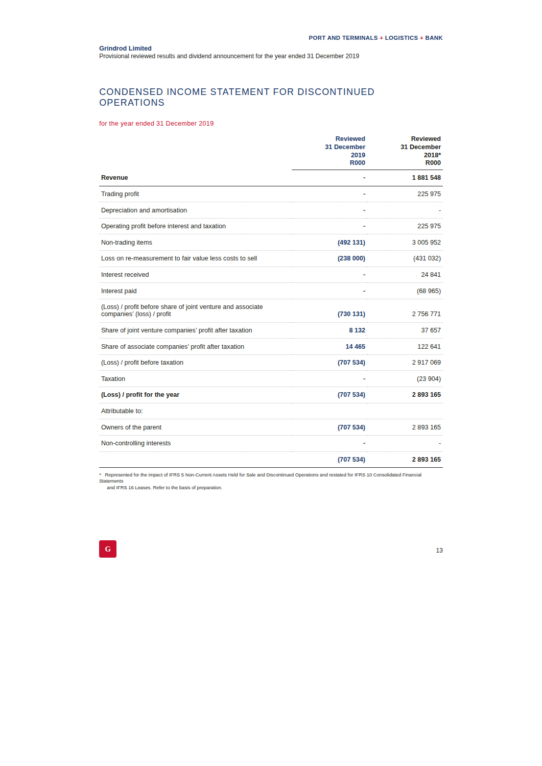PORT AND TERMINALS + LOGISTICS + BANK
Grindrod Limited
Provisional reviewed results and dividend announcement for the year ended 31 December 2019
CONDENSED INCOME STATEMENT FOR DISCONTINUED OPERATIONS
for the year ended 31 December 2019
| | Reviewed 31 December 2019 R000 | Reviewed 31 December 2018* R000 |
| --- | --- | --- |
| Revenue | - | 1 881 548 |
| Trading profit | - | 225 975 |
| Depreciation and amortisation | - | - |
| Operating profit before interest and taxation | - | 225 975 |
| Non-trading items | (492 131) | 3 005 952 |
| Loss on re-measurement to fair value less costs to sell | (238 000) | (431 032) |
| Interest received | - | 24 841 |
| Interest paid | - | (68 965) |
| (Loss) / profit before share of joint venture and associate companies’ (loss) / profit | (730 131) | 2 756 771 |
| Share of joint venture companies’ profit after taxation | 8 132 | 37 657 |
| Share of associate companies’ profit after taxation | 14 465 | 122 641 |
| (Loss) / profit before taxation | (707 534) | 2 917 069 |
| Taxation | - | (23 904) |
| (Loss) / profit for the year | (707 534) | 2 893 165 |
| Attributable to: | | |
| Owners of the parent | (707 534) | 2 893 165 |
| Non-controlling interests | - | - |
| | (707 534) | 2 893 165 |
* Represented for the impact of IFRS 5 Non-Current Assets Held for Sale and Discontinued Operations and restated for IFRS 10 Consolidated Financial Statements and IFRS 16 Leases. Refer to the basis of preparation.
G
13